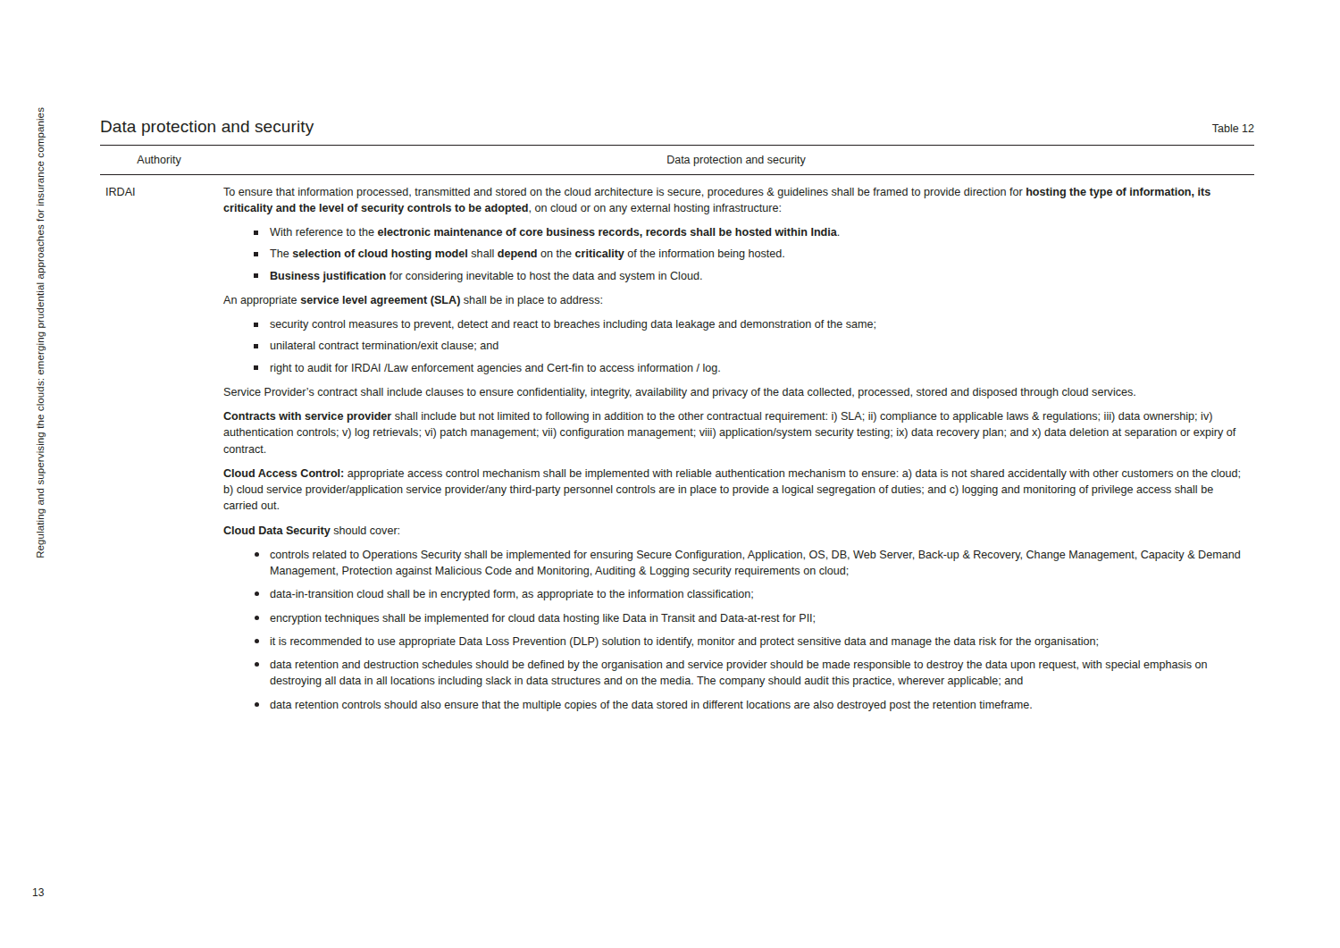Regulating and supervising the clouds: emerging prudential approaches for insurance companies
13
Data protection and security
Table 12
| Authority | Data protection and security |
| --- | --- |
| IRDAI | To ensure that information processed, transmitted and stored on the cloud architecture is secure, procedures & guidelines shall be framed to provide direction for hosting the type of information, its criticality and the level of security controls to be adopted , on cloud or on any external hosting infrastructure: With reference to the electronic maintenance of core business records, records shall be hosted within India . The selection of cloud hosting model shall depend on the criticality of the information being hosted. Business justification for considering inevitable to host the data and system in Cloud. An appropriate service level agreement (SLA) shall be in place to address: security control measures to prevent, detect and react to breaches including data leakage and demonstration of the same; unilateral contract termination/exit clause; and right to audit for IRDAI /Law enforcement agencies and Cert-fin to access information / log. Service Provider’s contract shall include clauses to ensure confidentiality, integrity, availability and privacy of the data collected, processed, stored and disposed through cloud services. Contracts with service provider shall include but not limited to following in addition to the other contractual requirement: i) SLA; ii) compliance to applicable laws & regulations; iii) data ownership; iv) authentication controls; v) log retrievals; vi) patch management; vii) configuration management; viii) application/system security testing; ix) data recovery plan; and x) data deletion at separation or expiry of contract. Cloud Access Control: appropriate access control mechanism shall be implemented with reliable authentication mechanism to ensure: a) data is not shared accidentally with other customers on the cloud; b) cloud service provider/application service provider/any third-party personnel controls are in place to provide a logical segregation of duties; and c) logging and monitoring of privilege access shall be carried out. Cloud Data Security should cover: controls related to Operations Security shall be implemented for ensuring Secure Configuration, Application, OS, DB, Web Server, Back-up & Recovery, Change Management, Capacity & Demand Management, Protection against Malicious Code and Monitoring, Auditing & Logging security requirements on cloud; data-in-transition cloud shall be in encrypted form, as appropriate to the information classification; encryption techniques shall be implemented for cloud data hosting like Data in Transit and Data-at-rest for PII; it is recommended to use appropriate Data Loss Prevention (DLP) solution to identify, monitor and protect sensitive data and manage the data risk for the organisation; data retention and destruction schedules should be defined by the organisation and service provider should be made responsible to destroy the data upon request, with special emphasis on destroying all data in all locations including slack in data structures and on the media. The company should audit this practice, wherever applicable; and data retention controls should also ensure that the multiple copies of the data stored in different locations are also destroyed post the retention timeframe. |